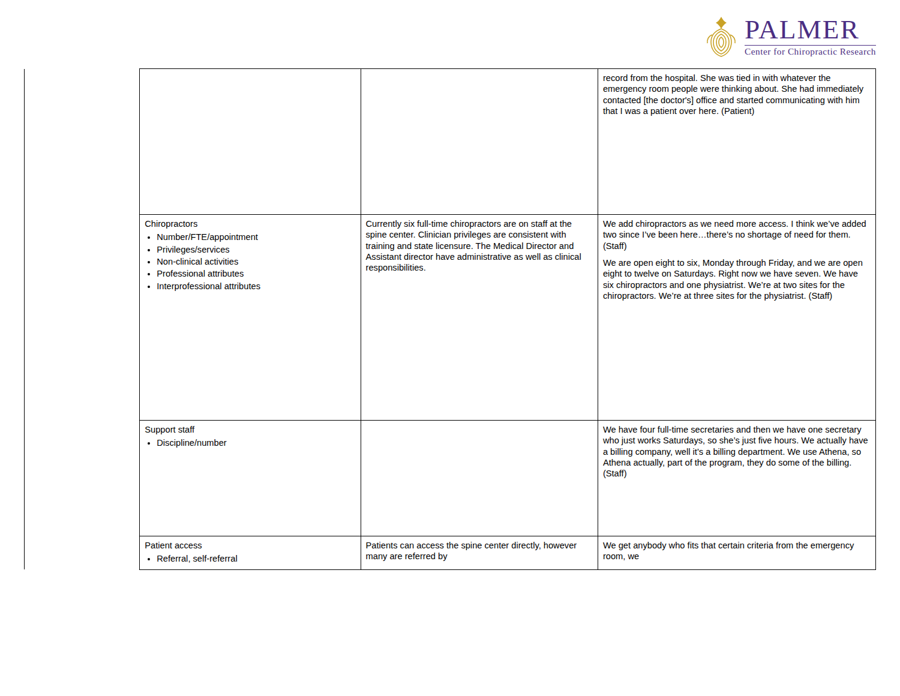PALMER
Center for Chiropractic Research
| | | | record from the hospital. She was tied in with whatever the emergency room people were thinking about. She had immediately contacted [the doctor's] office and started communicating with him that I was a patient over here. (Patient) |
| | Chiropractors Number/FTE/appointment Privileges/services Non-clinical activities Professional attributes Interprofessional attributes | Currently six full-time chiropractors are on staff at the spine center. Clinician privileges are consistent with training and state licensure. The Medical Director and Assistant director have administrative as well as clinical responsibilities. | We add chiropractors as we need more access. I think we’ve added two since I’ve been here…there’s no shortage of need for them. (Staff) We are open eight to six, Monday through Friday, and we are open eight to twelve on Saturdays. Right now we have seven. We have six chiropractors and one physiatrist. We’re at two sites for the chiropractors. We’re at three sites for the physiatrist. (Staff) |
| | Support staff Discipline/number | | We have four full-time secretaries and then we have one secretary who just works Saturdays, so she’s just five hours. We actually have a billing company, well it’s a billing department. We use Athena, so Athena actually, part of the program, they do some of the billing. (Staff) |
| | Patient access Referral, self-referral | Patients can access the spine center directly, however many are referred by | We get anybody who fits that certain criteria from the emergency room, we |